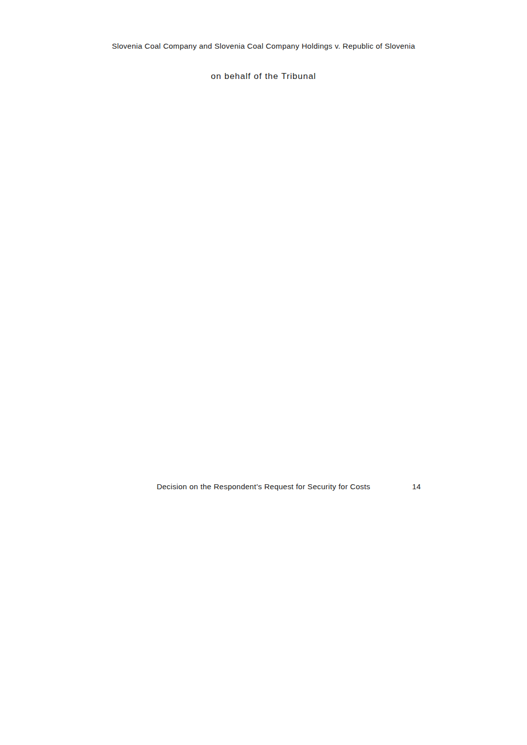Slovenia Coal Company and Slovenia Coal Company Holdings v. Republic of Slovenia
on behalf of the Tribunal
Decision on the Respondent’s Request for Security for Costs 14